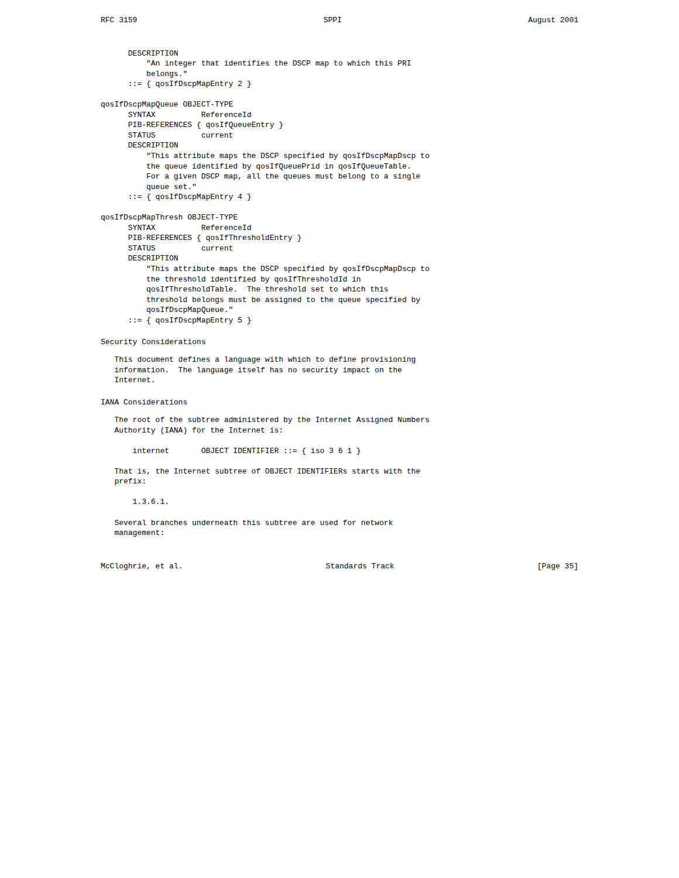RFC 3159 SPPI August 2001
      DESCRIPTION
          "An integer that identifies the DSCP map to which this PRI
          belongs."
      ::= { qosIfDscpMapEntry 2 }

qosIfDscpMapQueue OBJECT-TYPE
      SYNTAX          ReferenceId
      PIB-REFERENCES { qosIfQueueEntry }
      STATUS          current
      DESCRIPTION
          "This attribute maps the DSCP specified by qosIfDscpMapDscp to
          the queue identified by qosIfQueuePrid in qosIfQueueTable.
          For a given DSCP map, all the queues must belong to a single
          queue set."
      ::= { qosIfDscpMapEntry 4 }

qosIfDscpMapThresh OBJECT-TYPE
      SYNTAX          ReferenceId
      PIB-REFERENCES { qosIfThresholdEntry }
      STATUS          current
      DESCRIPTION
          "This attribute maps the DSCP specified by qosIfDscpMapDscp to
          the threshold identified by qosIfThresholdId in
          qosIfThresholdTable.  The threshold set to which this
          threshold belongs must be assigned to the queue specified by
          qosIfDscpMapQueue."
      ::= { qosIfDscpMapEntry 5 }
Security Considerations
   This document defines a language with which to define provisioning
   information.  The language itself has no security impact on the
   Internet.
IANA Considerations
   The root of the subtree administered by the Internet Assigned Numbers
   Authority (IANA) for the Internet is:

       internet       OBJECT IDENTIFIER ::= { iso 3 6 1 }

   That is, the Internet subtree of OBJECT IDENTIFIERs starts with the
   prefix:

       1.3.6.1.

   Several branches underneath this subtree are used for network
   management:
McCloghrie, et al. Standards Track [Page 35]